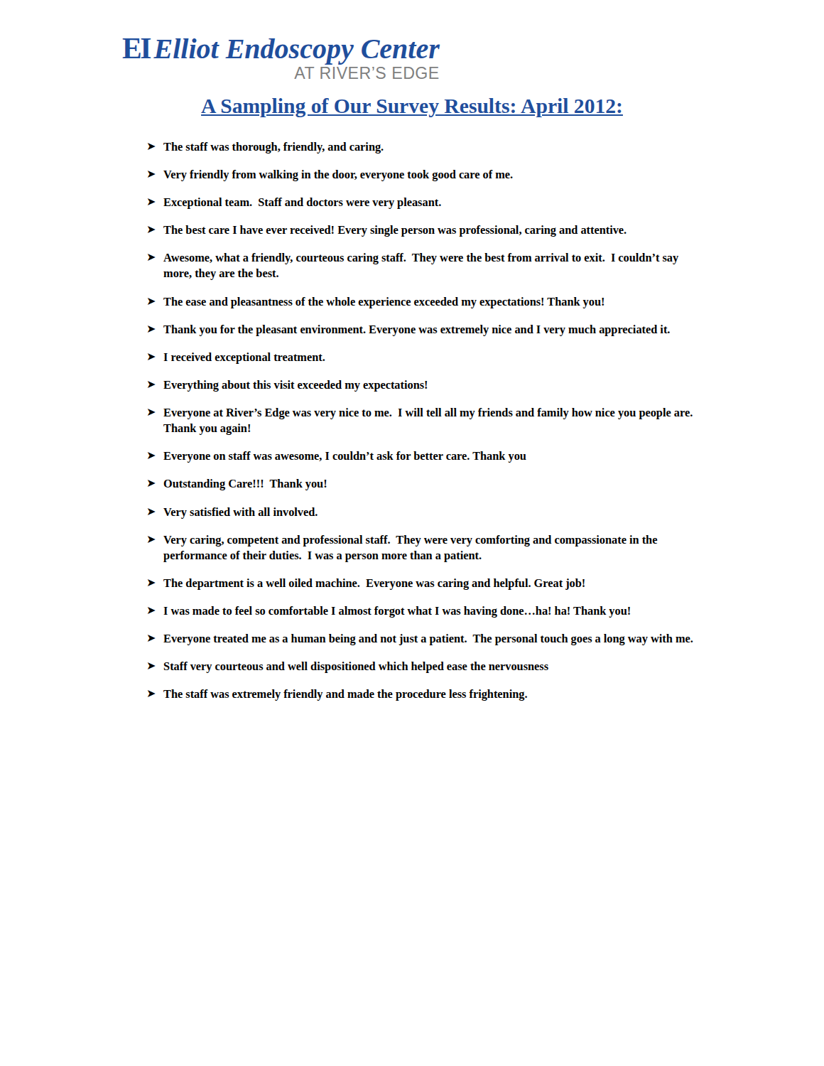EI
Elliot Endoscopy Center
AT RIVER’S EDGE
A Sampling of Our Survey Results: April 2012:
The staff was thorough, friendly, and caring.
Very friendly from walking in the door, everyone took good care of me.
Exceptional team. Staff and doctors were very pleasant.
The best care I have ever received! Every single person was professional, caring and attentive.
Awesome, what a friendly, courteous caring staff. They were the best from arrival to exit. I couldn’t say more, they are the best.
The ease and pleasantness of the whole experience exceeded my expectations! Thank you!
Thank you for the pleasant environment. Everyone was extremely nice and I very much appreciated it.
I received exceptional treatment.
Everything about this visit exceeded my expectations!
Everyone at River’s Edge was very nice to me. I will tell all my friends and family how nice you people are. Thank you again!
Everyone on staff was awesome, I couldn’t ask for better care. Thank you
Outstanding Care!!! Thank you!
Very satisfied with all involved.
Very caring, competent and professional staff. They were very comforting and compassionate in the performance of their duties. I was a person more than a patient.
The department is a well oiled machine. Everyone was caring and helpful. Great job!
I was made to feel so comfortable I almost forgot what I was having done…ha! ha! Thank you!
Everyone treated me as a human being and not just a patient. The personal touch goes a long way with me.
Staff very courteous and well dispositioned which helped ease the nervousness
The staff was extremely friendly and made the procedure less frightening.